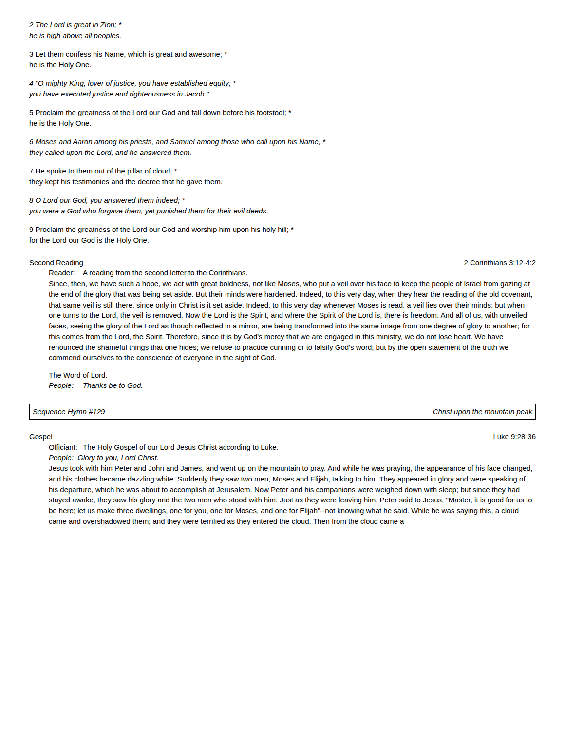2 The Lord is great in Zion; *
he is high above all peoples.
3 Let them confess his Name, which is great and awesome; *
he is the Holy One.
4 "O mighty King, lover of justice, you have established equity; *
you have executed justice and righteousness in Jacob."
5 Proclaim the greatness of the Lord our God and fall down before his footstool; *
he is the Holy One.
6 Moses and Aaron among his priests, and Samuel among those who call upon his Name, *
they called upon the Lord, and he answered them.
7 He spoke to them out of the pillar of cloud; *
they kept his testimonies and the decree that he gave them.
8 O Lord our God, you answered them indeed; *
you were a God who forgave them, yet punished them for their evil deeds.
9 Proclaim the greatness of the Lord our God and worship him upon his holy hill; *
for the Lord our God is the Holy One.
Second Reading 2 Corinthians 3:12-4:2
Reader: A reading from the second letter to the Corinthians.
Since, then, we have such a hope, we act with great boldness, not like Moses, who put a veil over his face to keep the people of Israel from gazing at the end of the glory that was being set aside. But their minds were hardened. Indeed, to this very day, when they hear the reading of the old covenant, that same veil is still there, since only in Christ is it set aside. Indeed, to this very day whenever Moses is read, a veil lies over their minds; but when one turns to the Lord, the veil is removed. Now the Lord is the Spirit, and where the Spirit of the Lord is, there is freedom. And all of us, with unveiled faces, seeing the glory of the Lord as though reflected in a mirror, are being transformed into the same image from one degree of glory to another; for this comes from the Lord, the Spirit. Therefore, since it is by God's mercy that we are engaged in this ministry, we do not lose heart. We have renounced the shameful things that one hides; we refuse to practice cunning or to falsify God's word; but by the open statement of the truth we commend ourselves to the conscience of everyone in the sight of God.
The Word of Lord.
People: Thanks be to God.
Sequence Hymn #129 Christ upon the mountain peak
Gospel Luke 9:28-36
Officiant: The Holy Gospel of our Lord Jesus Christ according to Luke.
People: Glory to you, Lord Christ.
Jesus took with him Peter and John and James, and went up on the mountain to pray. And while he was praying, the appearance of his face changed, and his clothes became dazzling white. Suddenly they saw two men, Moses and Elijah, talking to him. They appeared in glory and were speaking of his departure, which he was about to accomplish at Jerusalem. Now Peter and his companions were weighed down with sleep; but since they had stayed awake, they saw his glory and the two men who stood with him. Just as they were leaving him, Peter said to Jesus, "Master, it is good for us to be here; let us make three dwellings, one for you, one for Moses, and one for Elijah"--not knowing what he said. While he was saying this, a cloud came and overshadowed them; and they were terrified as they entered the cloud. Then from the cloud came a